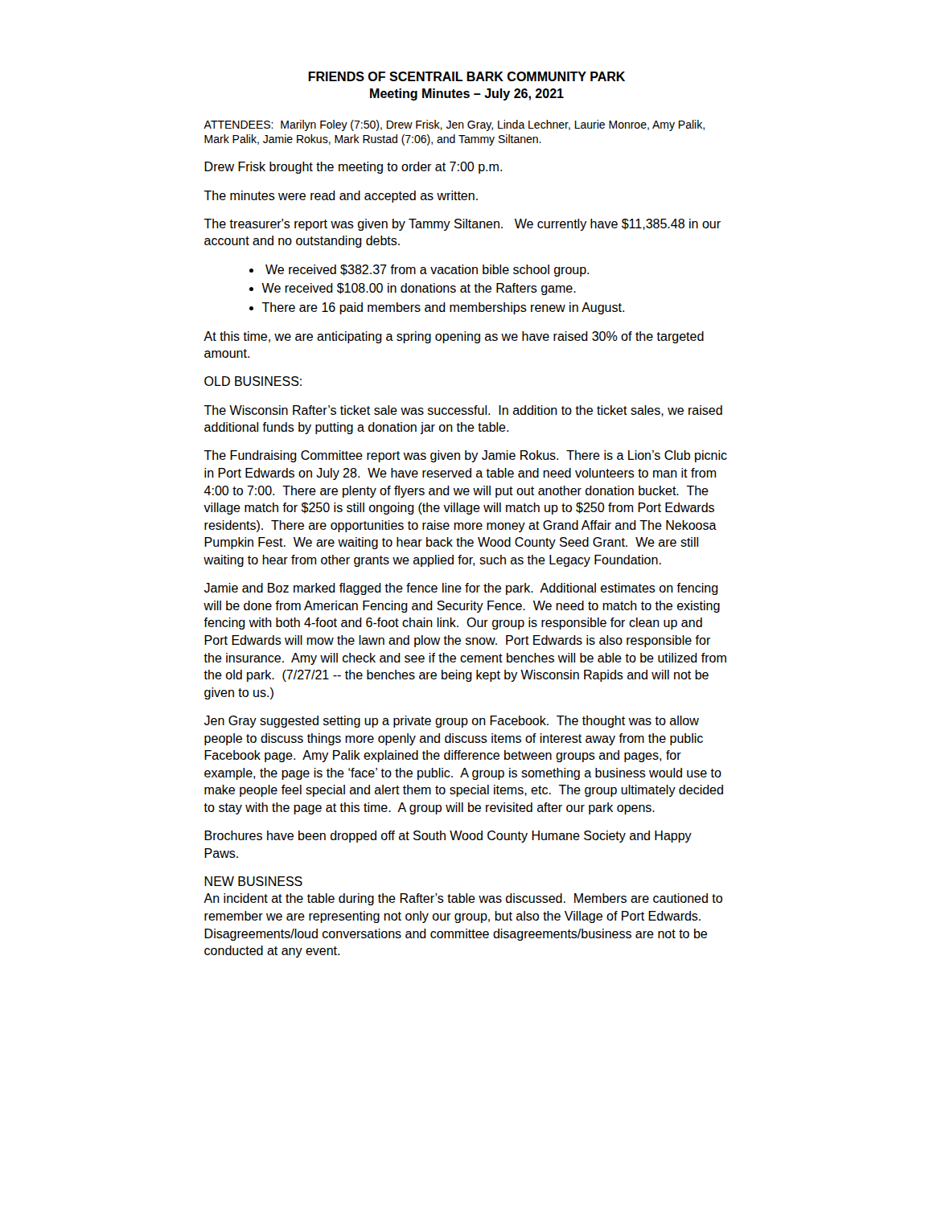FRIENDS OF SCENTRAIL BARK COMMUNITY PARK
Meeting Minutes – July 26, 2021
ATTENDEES: Marilyn Foley (7:50), Drew Frisk, Jen Gray, Linda Lechner, Laurie Monroe, Amy Palik, Mark Palik, Jamie Rokus, Mark Rustad (7:06), and Tammy Siltanen.
Drew Frisk brought the meeting to order at 7:00 p.m.
The minutes were read and accepted as written.
The treasurer's report was given by Tammy Siltanen. We currently have $11,385.48 in our account and no outstanding debts.
We received $382.37 from a vacation bible school group.
We received $108.00 in donations at the Rafters game.
There are 16 paid members and memberships renew in August.
At this time, we are anticipating a spring opening as we have raised 30% of the targeted amount.
OLD BUSINESS:
The Wisconsin Rafter’s ticket sale was successful. In addition to the ticket sales, we raised additional funds by putting a donation jar on the table.
The Fundraising Committee report was given by Jamie Rokus. There is a Lion’s Club picnic in Port Edwards on July 28. We have reserved a table and need volunteers to man it from 4:00 to 7:00. There are plenty of flyers and we will put out another donation bucket. The village match for $250 is still ongoing (the village will match up to $250 from Port Edwards residents). There are opportunities to raise more money at Grand Affair and The Nekoosa Pumpkin Fest. We are waiting to hear back the Wood County Seed Grant. We are still waiting to hear from other grants we applied for, such as the Legacy Foundation.
Jamie and Boz marked flagged the fence line for the park. Additional estimates on fencing will be done from American Fencing and Security Fence. We need to match to the existing fencing with both 4-foot and 6-foot chain link. Our group is responsible for clean up and Port Edwards will mow the lawn and plow the snow. Port Edwards is also responsible for the insurance. Amy will check and see if the cement benches will be able to be utilized from the old park. (7/27/21 -- the benches are being kept by Wisconsin Rapids and will not be given to us.)
Jen Gray suggested setting up a private group on Facebook. The thought was to allow people to discuss things more openly and discuss items of interest away from the public Facebook page. Amy Palik explained the difference between groups and pages, for example, the page is the ‘face’ to the public. A group is something a business would use to make people feel special and alert them to special items, etc. The group ultimately decided to stay with the page at this time. A group will be revisited after our park opens.
Brochures have been dropped off at South Wood County Humane Society and Happy Paws.
NEW BUSINESS
An incident at the table during the Rafter’s table was discussed. Members are cautioned to remember we are representing not only our group, but also the Village of Port Edwards. Disagreements/loud conversations and committee disagreements/business are not to be conducted at any event.